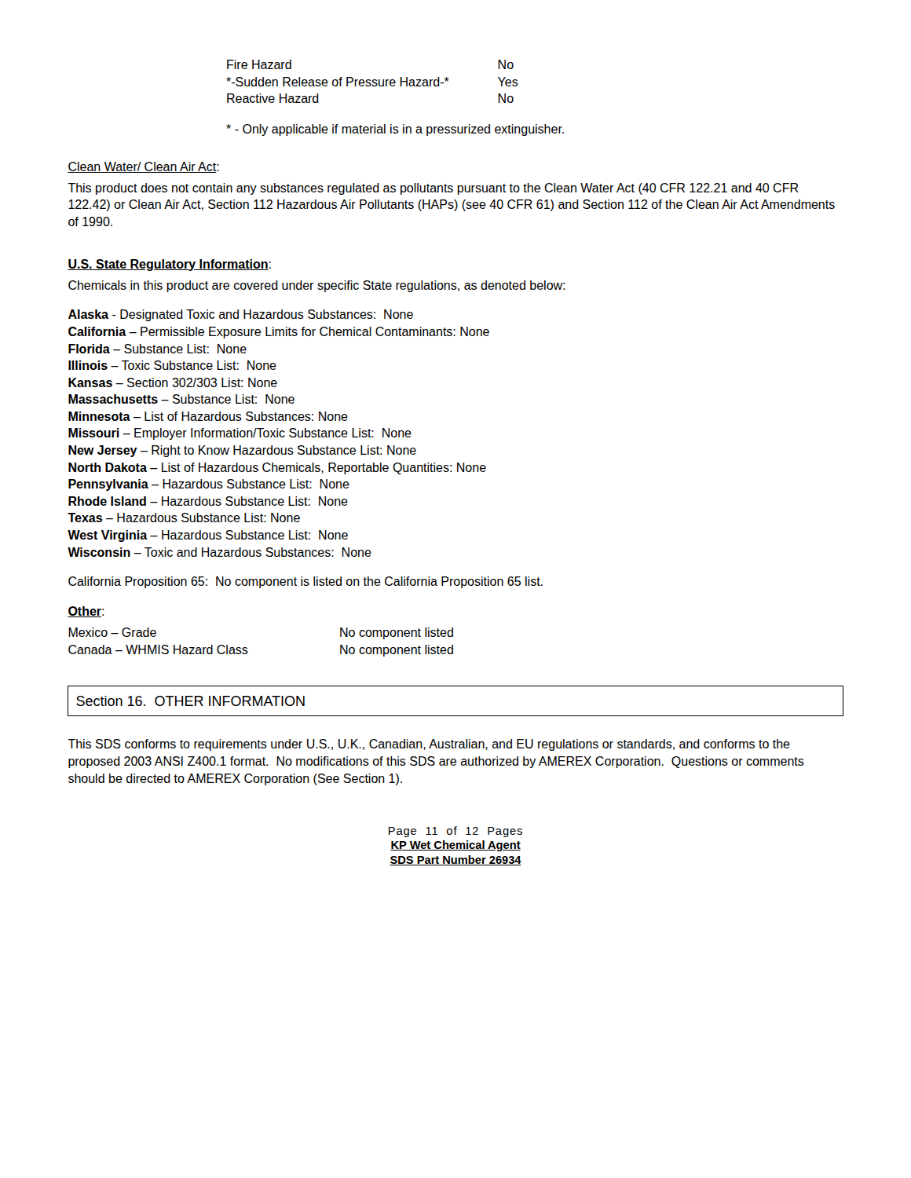Fire Hazard No
*-Sudden Release of Pressure Hazard-* Yes
Reactive Hazard No
* - Only applicable if material is in a pressurized extinguisher.
Clean Water/ Clean Air Act:
This product does not contain any substances regulated as pollutants pursuant to the Clean Water Act (40 CFR 122.21 and 40 CFR 122.42) or Clean Air Act, Section 112 Hazardous Air Pollutants (HAPs) (see 40 CFR 61) and Section 112 of the Clean Air Act Amendments of 1990.
U.S. State Regulatory Information:
Chemicals in this product are covered under specific State regulations, as denoted below:
Alaska - Designated Toxic and Hazardous Substances: None
California – Permissible Exposure Limits for Chemical Contaminants: None
Florida – Substance List: None
Illinois – Toxic Substance List: None
Kansas – Section 302/303 List: None
Massachusetts – Substance List: None
Minnesota – List of Hazardous Substances: None
Missouri – Employer Information/Toxic Substance List: None
New Jersey – Right to Know Hazardous Substance List: None
North Dakota – List of Hazardous Chemicals, Reportable Quantities: None
Pennsylvania – Hazardous Substance List: None
Rhode Island – Hazardous Substance List: None
Texas – Hazardous Substance List: None
West Virginia – Hazardous Substance List: None
Wisconsin – Toxic and Hazardous Substances: None
California Proposition 65: No component is listed on the California Proposition 65 list.
Other:
Mexico – Grade No component listed
Canada – WHMIS Hazard Class No component listed
Section 16. OTHER INFORMATION
This SDS conforms to requirements under U.S., U.K., Canadian, Australian, and EU regulations or standards, and conforms to the proposed 2003 ANSI Z400.1 format. No modifications of this SDS are authorized by AMEREX Corporation. Questions or comments should be directed to AMEREX Corporation (See Section 1).
Page 11 of 12 Pages
KP Wet Chemical Agent
SDS Part Number 26934